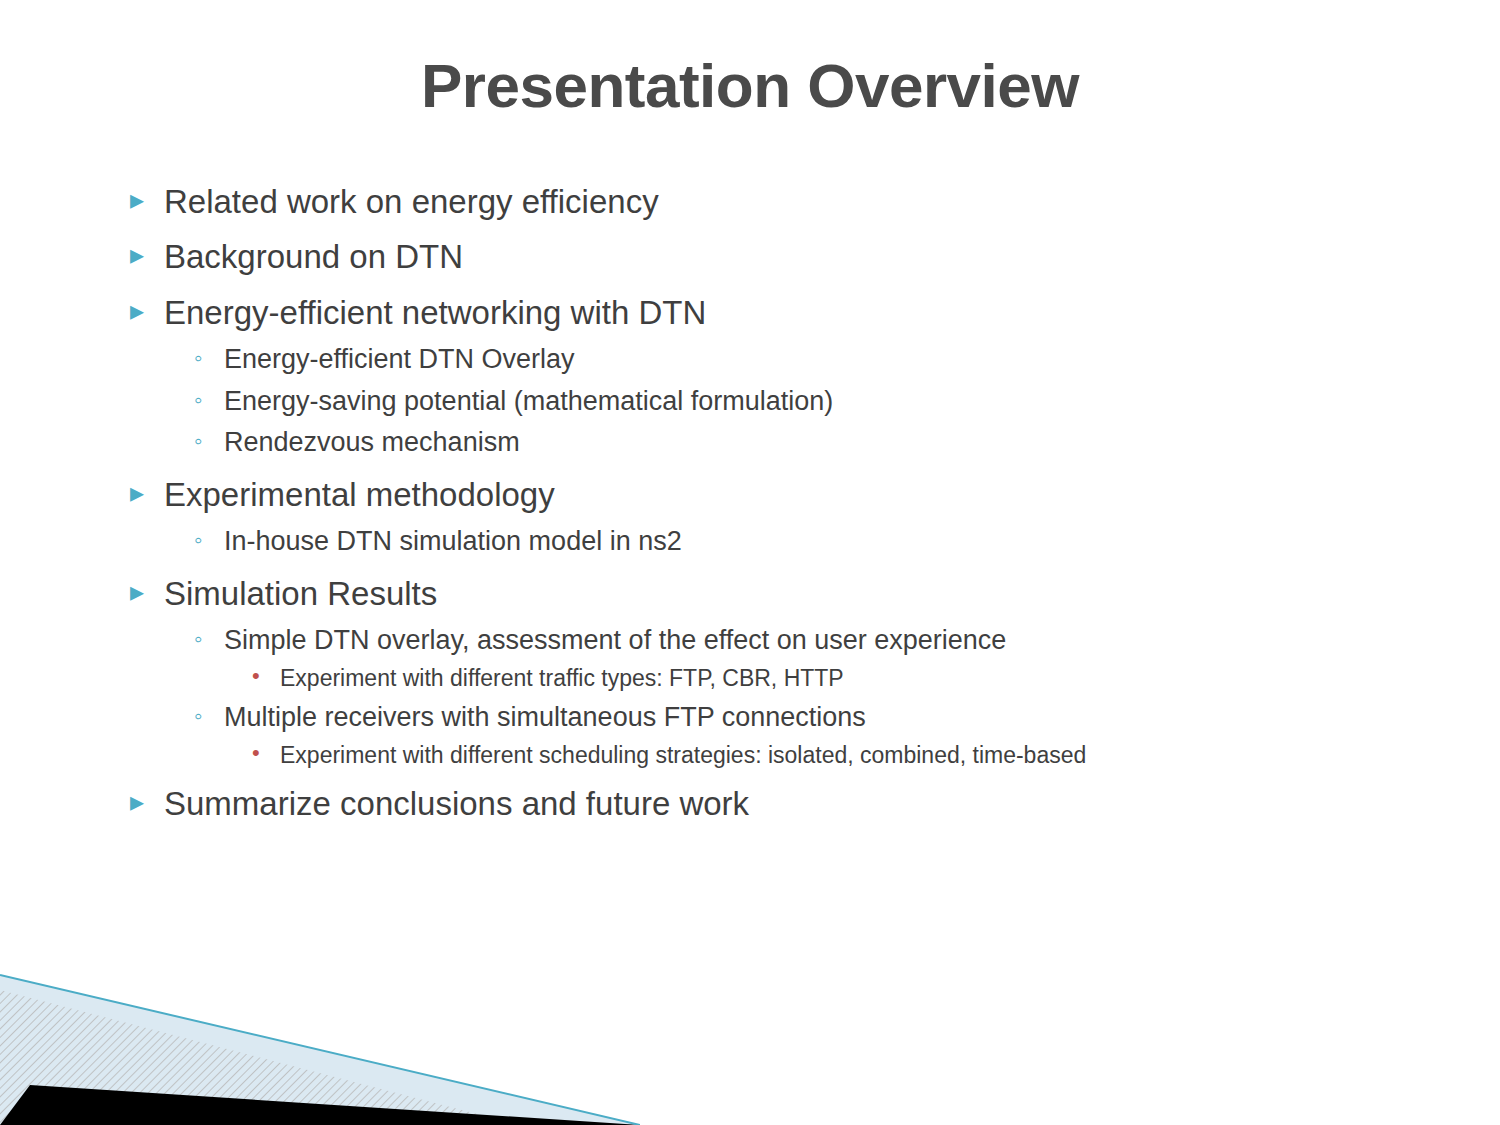Presentation Overview
Related work on energy efficiency
Background on DTN
Energy-efficient networking with DTN
Energy-efficient DTN Overlay
Energy-saving potential (mathematical formulation)
Rendezvous mechanism
Experimental methodology
In-house DTN simulation model in ns2
Simulation Results
Simple DTN overlay, assessment of the effect on user experience
Experiment with different traffic types: FTP, CBR, HTTP
Multiple receivers with simultaneous FTP connections
Experiment with different scheduling strategies: isolated, combined, time-based
Summarize conclusions and future work